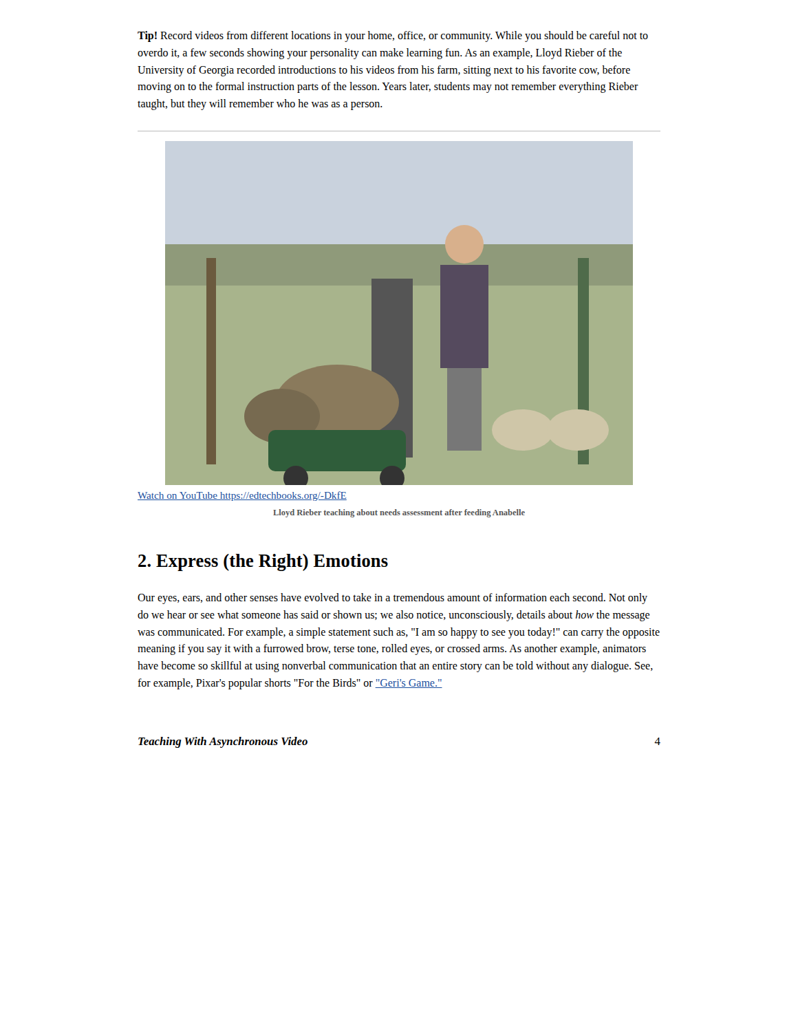Tip! Record videos from different locations in your home, office, or community. While you should be careful not to overdo it, a few seconds showing your personality can make learning fun. As an example, Lloyd Rieber of the University of Georgia recorded introductions to his videos from his farm, sitting next to his favorite cow, before moving on to the formal instruction parts of the lesson. Years later, students may not remember everything Rieber taught, but they will remember who he was as a person.
Watch on YouTube https://edtechbooks.org/-DkfE
Lloyd Rieber teaching about needs assessment after feeding Anabelle
2. Express (the Right) Emotions
Our eyes, ears, and other senses have evolved to take in a tremendous amount of information each second. Not only do we hear or see what someone has said or shown us; we also notice, unconsciously, details about how the message was communicated. For example, a simple statement such as, "I am so happy to see you today!" can carry the opposite meaning if you say it with a furrowed brow, terse tone, rolled eyes, or crossed arms. As another example, animators have become so skillful at using nonverbal communication that an entire story can be told without any dialogue. See, for example, Pixar's popular shorts "For the Birds" or "Geri's Game."
Teaching With Asynchronous Video 4